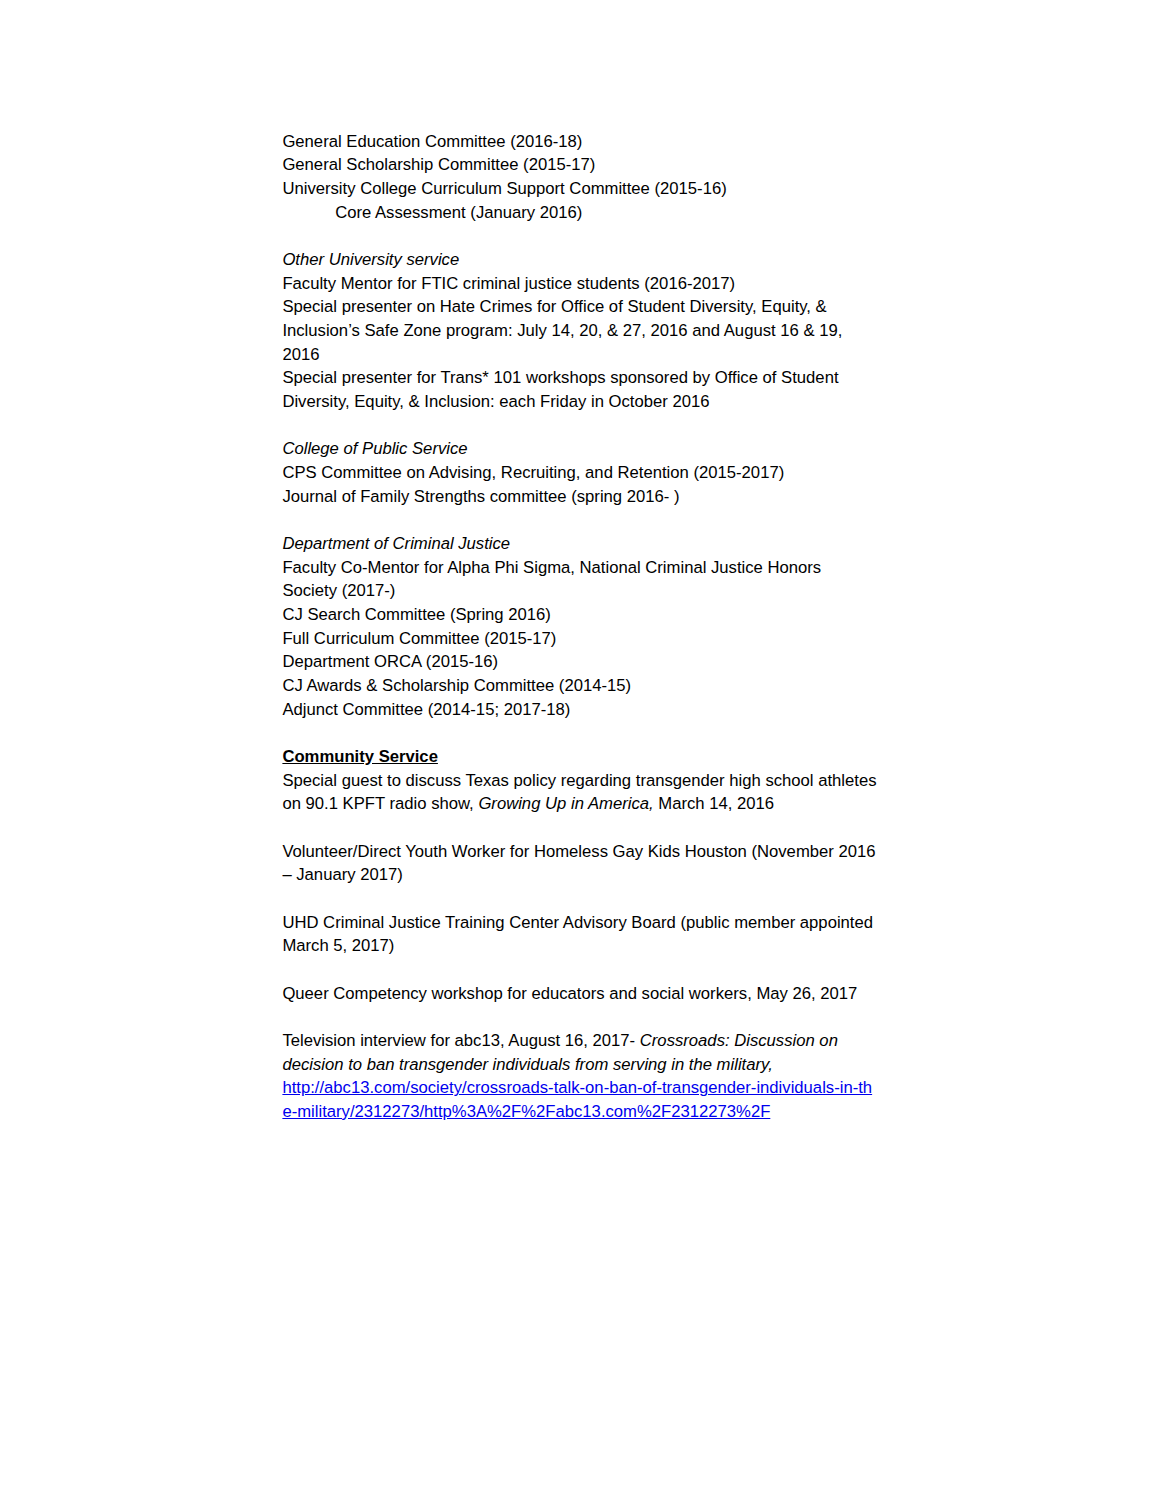General Education Committee (2016-18)
General Scholarship Committee (2015-17)
University College Curriculum Support Committee (2015-16)
Core Assessment (January 2016)
Other University service
Faculty Mentor for FTIC criminal justice students (2016-2017)
Special presenter on Hate Crimes for Office of Student Diversity, Equity, & Inclusion’s Safe Zone program: July 14, 20, & 27, 2016 and August 16 & 19, 2016
Special presenter for Trans* 101 workshops sponsored by Office of Student Diversity, Equity, & Inclusion: each Friday in October 2016
College of Public Service
CPS Committee on Advising, Recruiting, and Retention (2015-2017)
Journal of Family Strengths committee (spring 2016- )
Department of Criminal Justice
Faculty Co-Mentor for Alpha Phi Sigma, National Criminal Justice Honors Society (2017-)
CJ Search Committee (Spring 2016)
Full Curriculum Committee (2015-17)
Department ORCA (2015-16)
CJ Awards & Scholarship Committee (2014-15)
Adjunct Committee (2014-15; 2017-18)
Community Service
Special guest to discuss Texas policy regarding transgender high school athletes on 90.1 KPFT radio show, Growing Up in America, March 14, 2016
Volunteer/Direct Youth Worker for Homeless Gay Kids Houston (November 2016 – January 2017)
UHD Criminal Justice Training Center Advisory Board (public member appointed March 5, 2017)
Queer Competency workshop for educators and social workers, May 26, 2017
Television interview for abc13, August 16, 2017- Crossroads: Discussion on decision to ban transgender individuals from serving in the military,
http://abc13.com/society/crossroads-talk-on-ban-of-transgender-individuals-in-the-military/2312273/http%3A%2F%2Fabc13.com%2F2312273%2F